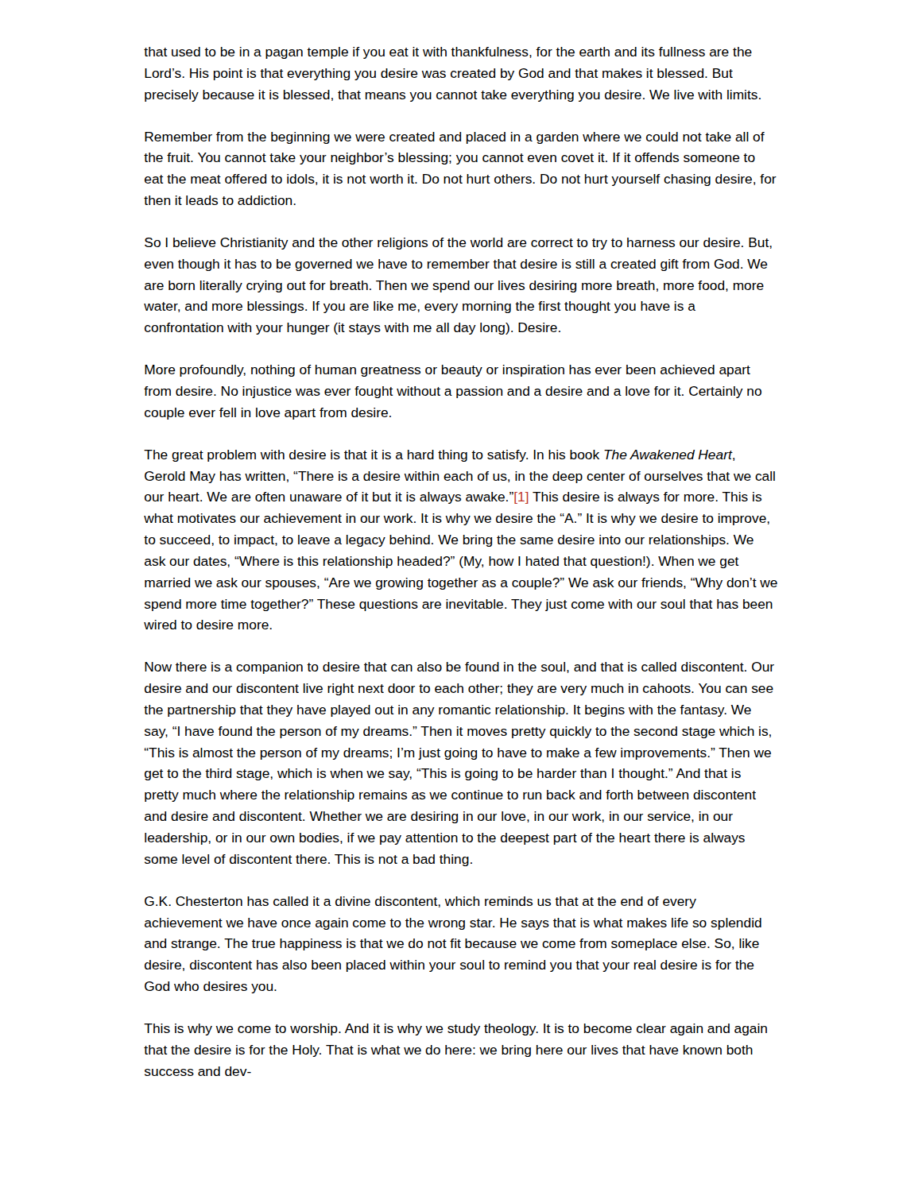that used to be in a pagan temple if you eat it with thankfulness, for the earth and its fullness are the Lord’s. His point is that everything you desire was created by God and that makes it blessed. But precisely because it is blessed, that means you cannot take everything you desire. We live with limits.
Remember from the beginning we were created and placed in a garden where we could not take all of the fruit. You cannot take your neighbor’s blessing; you cannot even covet it. If it offends someone to eat the meat offered to idols, it is not worth it. Do not hurt others. Do not hurt yourself chasing desire, for then it leads to addiction.
So I believe Christianity and the other religions of the world are correct to try to harness our desire. But, even though it has to be governed we have to remember that desire is still a created gift from God. We are born literally crying out for breath. Then we spend our lives desiring more breath, more food, more water, and more blessings. If you are like me, every morning the first thought you have is a confrontation with your hunger (it stays with me all day long). Desire.
More profoundly, nothing of human greatness or beauty or inspiration has ever been achieved apart from desire. No injustice was ever fought without a passion and a desire and a love for it. Certainly no couple ever fell in love apart from desire.
The great problem with desire is that it is a hard thing to satisfy. In his book The Awakened Heart, Gerold May has written, “There is a desire within each of us, in the deep center of ourselves that we call our heart. We are often unaware of it but it is always awake.”[1] This desire is always for more. This is what motivates our achievement in our work. It is why we desire the “A.” It is why we desire to improve, to succeed, to impact, to leave a legacy behind. We bring the same desire into our relationships. We ask our dates, “Where is this relationship headed?” (My, how I hated that question!). When we get married we ask our spouses, “Are we growing together as a couple?” We ask our friends, “Why don’t we spend more time together?” These questions are inevitable. They just come with our soul that has been wired to desire more.
Now there is a companion to desire that can also be found in the soul, and that is called discontent. Our desire and our discontent live right next door to each other; they are very much in cahoots. You can see the partnership that they have played out in any romantic relationship. It begins with the fantasy. We say, “I have found the person of my dreams.” Then it moves pretty quickly to the second stage which is, “This is almost the person of my dreams; I’m just going to have to make a few improvements.” Then we get to the third stage, which is when we say, “This is going to be harder than I thought.” And that is pretty much where the relationship remains as we continue to run back and forth between discontent and desire and discontent. Whether we are desiring in our love, in our work, in our service, in our leadership, or in our own bodies, if we pay attention to the deepest part of the heart there is always some level of discontent there. This is not a bad thing.
G.K. Chesterton has called it a divine discontent, which reminds us that at the end of every achievement we have once again come to the wrong star. He says that is what makes life so splendid and strange. The true happiness is that we do not fit because we come from someplace else. So, like desire, discontent has also been placed within your soul to remind you that your real desire is for the God who desires you.
This is why we come to worship. And it is why we study theology. It is to become clear again and again that the desire is for the Holy. That is what we do here: we bring here our lives that have known both success and dev-